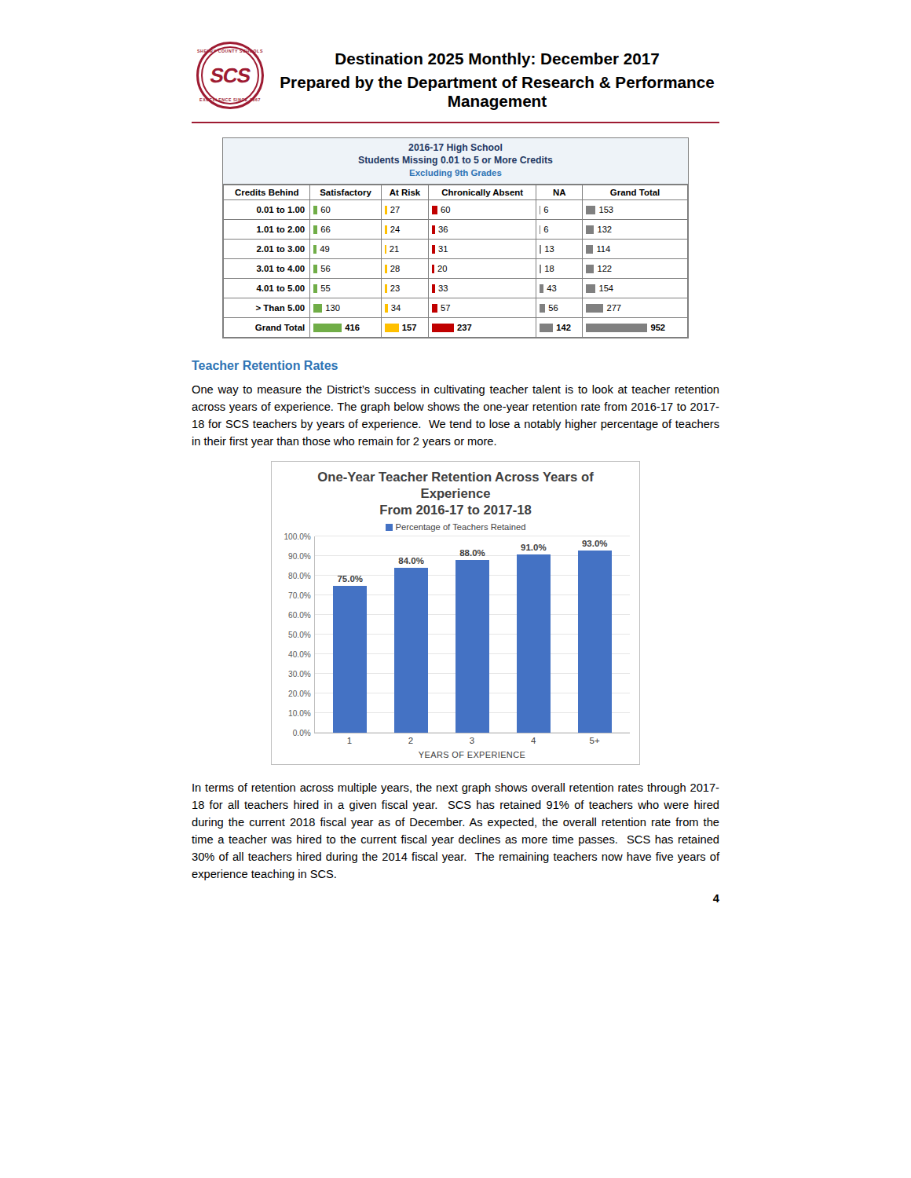Shelby County Schools
SCS
Excellence since 1867
Destination 2025 Monthly: December 2017
Prepared by the Department of Research & Performance Management
2016-17 High School Students Missing 0.01 to 5 or More Credits Excluding 9th Grades
| Credits Behind | Satisfactory | At Risk | Chronically Absent | NA | Grand Total |
| --- | --- | --- | --- | --- | --- |
| 0.01 to 1.00 | 60 | 27 | 60 | 6 | 153 |
| 1.01 to 2.00 | 66 | 24 | 36 | 6 | 132 |
| 2.01 to 3.00 | 49 | 21 | 31 | 13 | 114 |
| 3.01 to 4.00 | 56 | 28 | 20 | 18 | 122 |
| 4.01 to 5.00 | 55 | 23 | 33 | 43 | 154 |
| > Than 5.00 | 130 | 34 | 57 | 56 | 277 |
| Grand Total | 416 | 157 | 237 | 142 | 952 |
Teacher Retention Rates
One way to measure the District’s success in cultivating teacher talent is to look at teacher retention across years of experience. The graph below shows the one-year retention rate from 2016-17 to 2017-18 for SCS teachers by years of experience. We tend to lose a notably higher percentage of teachers in their first year than those who remain for 2 years or more.
One-Year Teacher Retention Across Years of Experience
From 2016-17 to 2017-18
Percentage of Teachers Retained
100.0%
90.0%
80.0%
70.0%
60.0%
50.0%
40.0%
30.0%
20.0%
10.0%
0.0%
75.0%
84.0%
88.0%
91.0%
93.0%
1 2 3 4 5+
YEARS OF EXPERIENCE
In terms of retention across multiple years, the next graph shows overall retention rates through 2017-18 for all teachers hired in a given fiscal year. SCS has retained 91% of teachers who were hired during the current 2018 fiscal year as of December. As expected, the overall retention rate from the time a teacher was hired to the current fiscal year declines as more time passes. SCS has retained 30% of all teachers hired during the 2014 fiscal year. The remaining teachers now have five years of experience teaching in SCS.
4